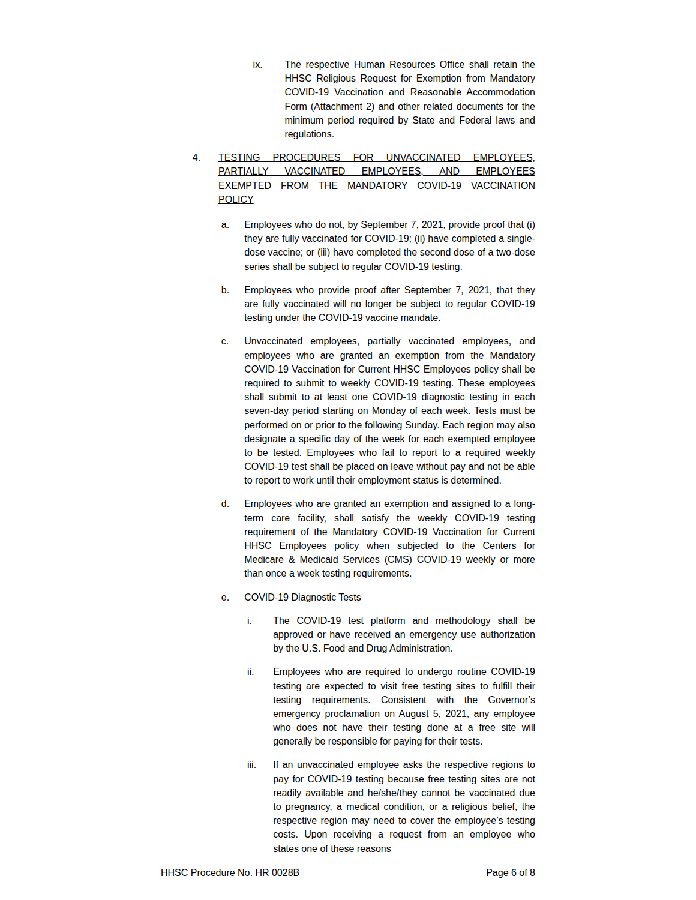ix. The respective Human Resources Office shall retain the HHSC Religious Request for Exemption from Mandatory COVID-19 Vaccination and Reasonable Accommodation Form (Attachment 2) and other related documents for the minimum period required by State and Federal laws and regulations.
4. TESTING PROCEDURES FOR UNVACCINATED EMPLOYEES, PARTIALLY VACCINATED EMPLOYEES, AND EMPLOYEES EXEMPTED FROM THE MANDATORY COVID-19 VACCINATION POLICY
a. Employees who do not, by September 7, 2021, provide proof that (i) they are fully vaccinated for COVID-19; (ii) have completed a single-dose vaccine; or (iii) have completed the second dose of a two-dose series shall be subject to regular COVID-19 testing.
b. Employees who provide proof after September 7, 2021, that they are fully vaccinated will no longer be subject to regular COVID-19 testing under the COVID-19 vaccine mandate.
c. Unvaccinated employees, partially vaccinated employees, and employees who are granted an exemption from the Mandatory COVID-19 Vaccination for Current HHSC Employees policy shall be required to submit to weekly COVID-19 testing. These employees shall submit to at least one COVID-19 diagnostic testing in each seven-day period starting on Monday of each week. Tests must be performed on or prior to the following Sunday. Each region may also designate a specific day of the week for each exempted employee to be tested. Employees who fail to report to a required weekly COVID-19 test shall be placed on leave without pay and not be able to report to work until their employment status is determined.
d. Employees who are granted an exemption and assigned to a long-term care facility, shall satisfy the weekly COVID-19 testing requirement of the Mandatory COVID-19 Vaccination for Current HHSC Employees policy when subjected to the Centers for Medicare & Medicaid Services (CMS) COVID-19 weekly or more than once a week testing requirements.
e. COVID-19 Diagnostic Tests
i. The COVID-19 test platform and methodology shall be approved or have received an emergency use authorization by the U.S. Food and Drug Administration.
ii. Employees who are required to undergo routine COVID-19 testing are expected to visit free testing sites to fulfill their testing requirements. Consistent with the Governor’s emergency proclamation on August 5, 2021, any employee who does not have their testing done at a free site will generally be responsible for paying for their tests.
iii. If an unvaccinated employee asks the respective regions to pay for COVID-19 testing because free testing sites are not readily available and he/she/they cannot be vaccinated due to pregnancy, a medical condition, or a religious belief, the respective region may need to cover the employee’s testing costs. Upon receiving a request from an employee who states one of these reasons
HHSC Procedure No. HR 0028B Page 6 of 8